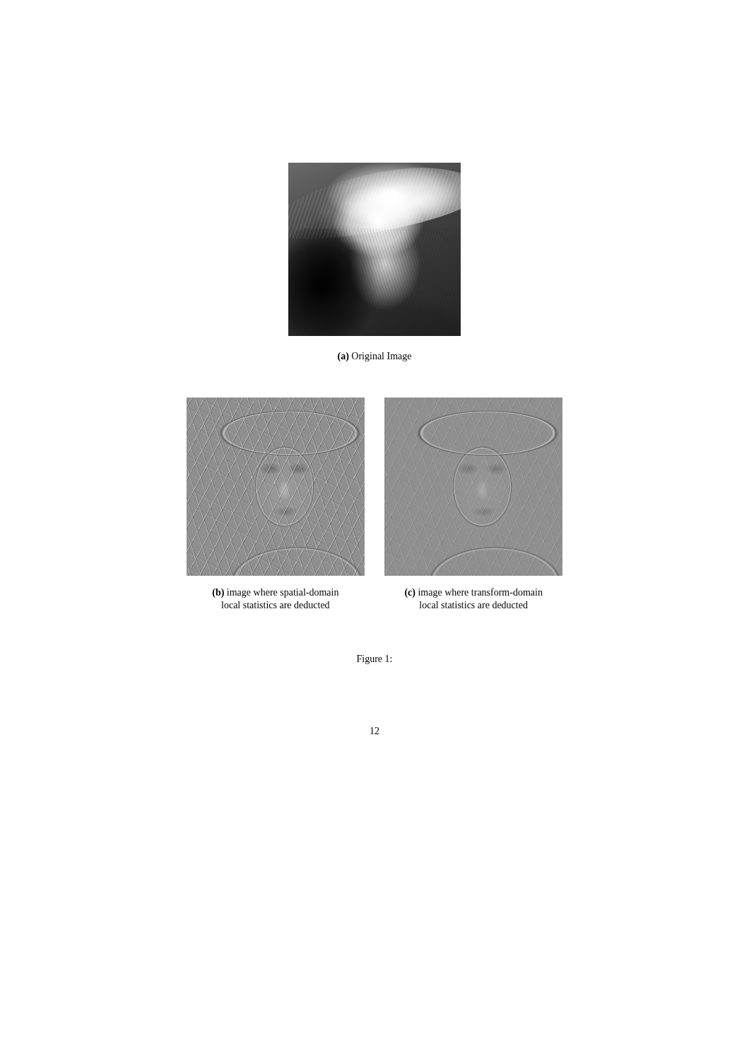(a) Original Image
(b) image where spatial-domain
local statistics are deducted
(c) image where transform-domain
local statistics are deducted
Figure 1:
12